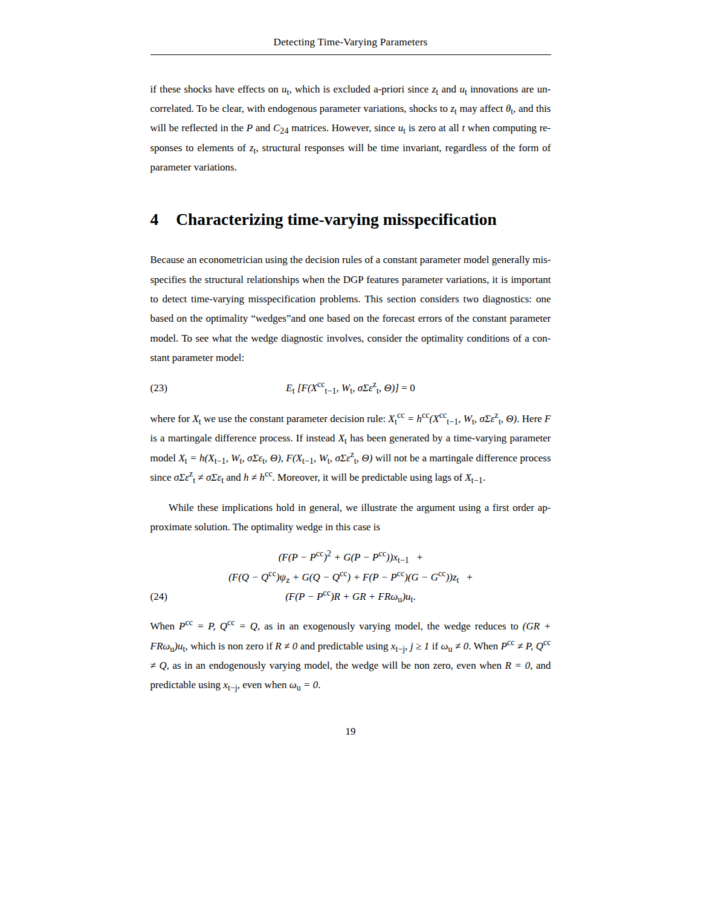Detecting Time-Varying Parameters
if these shocks have effects on ut, which is excluded a-priori since zt and ut innovations are uncorrelated. To be clear, with endogenous parameter variations, shocks to zt may affect θt, and this will be reflected in the P and C24 matrices. However, since ut is zero at all t when computing responses to elements of zt, structural responses will be time invariant, regardless of the form of parameter variations.
4 Characterizing time-varying misspecification
Because an econometrician using the decision rules of a constant parameter model generally misspecifies the structural relationships when the DGP features parameter variations, it is important to detect time-varying misspecification problems. This section considers two diagnostics: one based on the optimality “wedges”and one based on the forecast errors of the constant parameter model. To see what the wedge diagnostic involves, consider the optimality conditions of a constant parameter model:
(23)
Et [F(Xcct−1, Wt, σΣεzt, Θ)] = 0
where for Xt we use the constant parameter decision rule: Xtcc = hcc(Xcct−1, Wt, σΣεzt, Θ). Here F is a martingale difference process. If instead Xt has been generated by a time-varying parameter model Xt = h(Xt−1, Wt, σΣεt, Θ), F(Xt−1, Wt, σΣεzt, Θ) will not be a martingale difference process since σΣεzt ≠ σΣεt and h ≠ hcc. Moreover, it will be predictable using lags of Xt−1.
While these implications hold in general, we illustrate the argument using a first order approximate solution. The optimality wedge in this case is
(F(P − Pcc)2 + G(P − Pcc))xt−1 +
(F(Q − Qcc)ψz + G(Q − Qcc) + F(P − Pcc)(G − Gcc))zt +
(24)
(F(P − Pcc)R + GR + FRωu)ut.
When Pcc = P, Qcc = Q, as in an exogenously varying model, the wedge reduces to (GR + FRωu)ut, which is non zero if R ≠ 0 and predictable using xt−j, j ≥ 1 if ωu ≠ 0. When Pcc ≠ P, Qcc ≠ Q, as in an endogenously varying model, the wedge will be non zero, even when R = 0, and predictable using xt−j, even when ωu = 0.
19